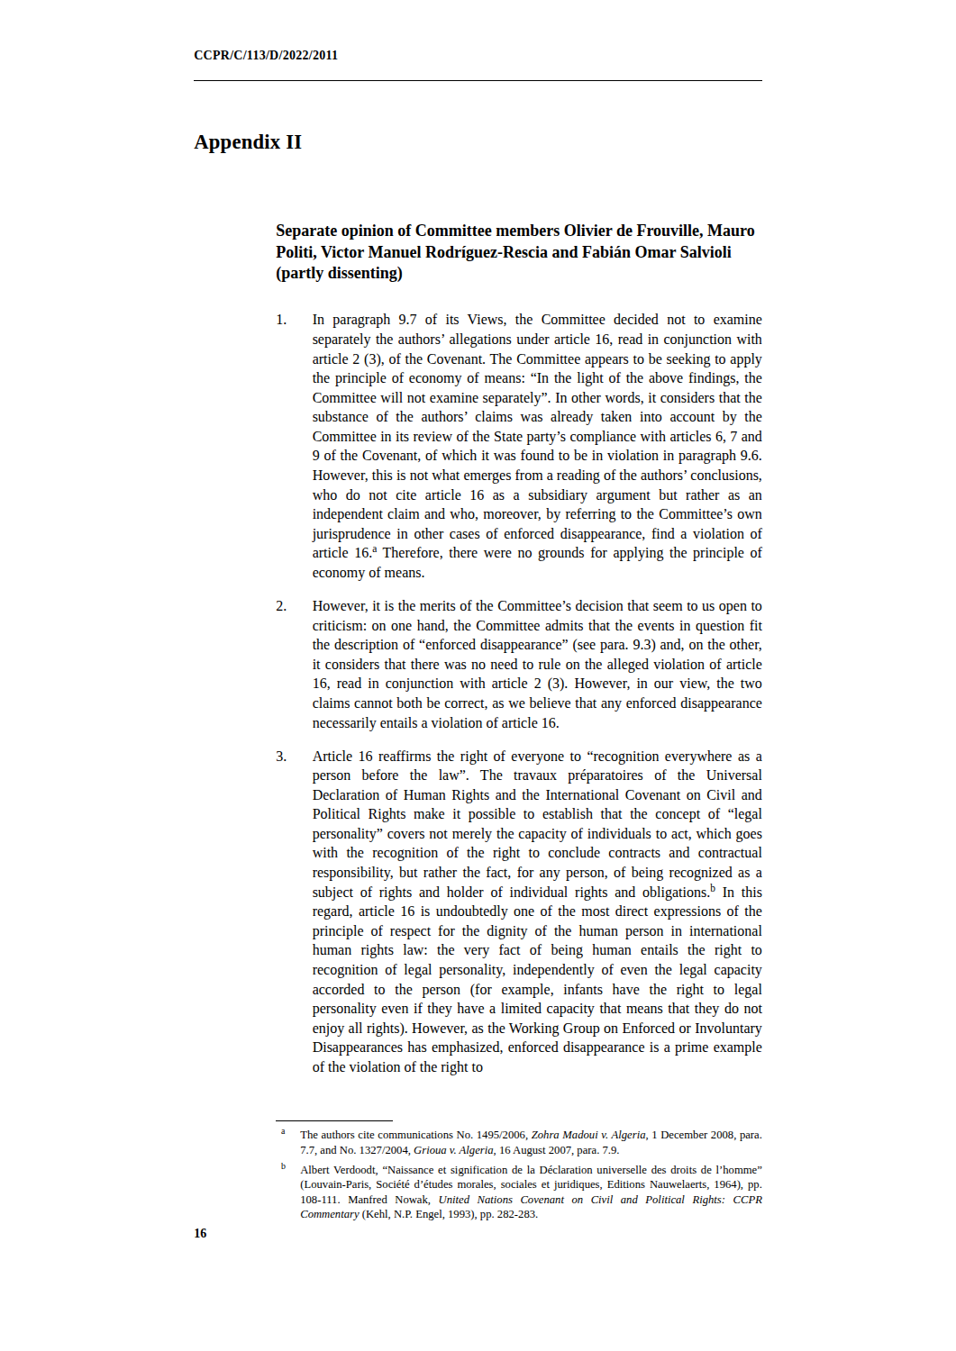CCPR/C/113/D/2022/2011
Appendix II
Separate opinion of Committee members Olivier de Frouville, Mauro Politi, Victor Manuel Rodríguez-Rescia and Fabián Omar Salvioli (partly dissenting)
1. In paragraph 9.7 of its Views, the Committee decided not to examine separately the authors’ allegations under article 16, read in conjunction with article 2 (3), of the Covenant. The Committee appears to be seeking to apply the principle of economy of means: “In the light of the above findings, the Committee will not examine separately”. In other words, it considers that the substance of the authors’ claims was already taken into account by the Committee in its review of the State party’s compliance with articles 6, 7 and 9 of the Covenant, of which it was found to be in violation in paragraph 9.6. However, this is not what emerges from a reading of the authors’ conclusions, who do not cite article 16 as a subsidiary argument but rather as an independent claim and who, moreover, by referring to the Committee’s own jurisprudence in other cases of enforced disappearance, find a violation of article 16.a Therefore, there were no grounds for applying the principle of economy of means.
2. However, it is the merits of the Committee’s decision that seem to us open to criticism: on one hand, the Committee admits that the events in question fit the description of “enforced disappearance” (see para. 9.3) and, on the other, it considers that there was no need to rule on the alleged violation of article 16, read in conjunction with article 2 (3). However, in our view, the two claims cannot both be correct, as we believe that any enforced disappearance necessarily entails a violation of article 16.
3. Article 16 reaffirms the right of everyone to “recognition everywhere as a person before the law”. The travaux préparatoires of the Universal Declaration of Human Rights and the International Covenant on Civil and Political Rights make it possible to establish that the concept of “legal personality” covers not merely the capacity of individuals to act, which goes with the recognition of the right to conclude contracts and contractual responsibility, but rather the fact, for any person, of being recognized as a subject of rights and holder of individual rights and obligations.b In this regard, article 16 is undoubtedly one of the most direct expressions of the principle of respect for the dignity of the human person in international human rights law: the very fact of being human entails the right to recognition of legal personality, independently of even the legal capacity accorded to the person (for example, infants have the right to legal personality even if they have a limited capacity that means that they do not enjoy all rights). However, as the Working Group on Enforced or Involuntary Disappearances has emphasized, enforced disappearance is a prime example of the violation of the right to
a The authors cite communications No. 1495/2006, Zohra Madoui v. Algeria, 1 December 2008, para. 7.7, and No. 1327/2004, Grioua v. Algeria, 16 August 2007, para. 7.9.
b Albert Verdoodt, “Naissance et signification de la Déclaration universelle des droits de l’homme” (Louvain-Paris, Société d’études morales, sociales et juridiques, Editions Nauwelaerts, 1964), pp. 108-111. Manfred Nowak, United Nations Covenant on Civil and Political Rights: CCPR Commentary (Kehl, N.P. Engel, 1993), pp. 282-283.
16